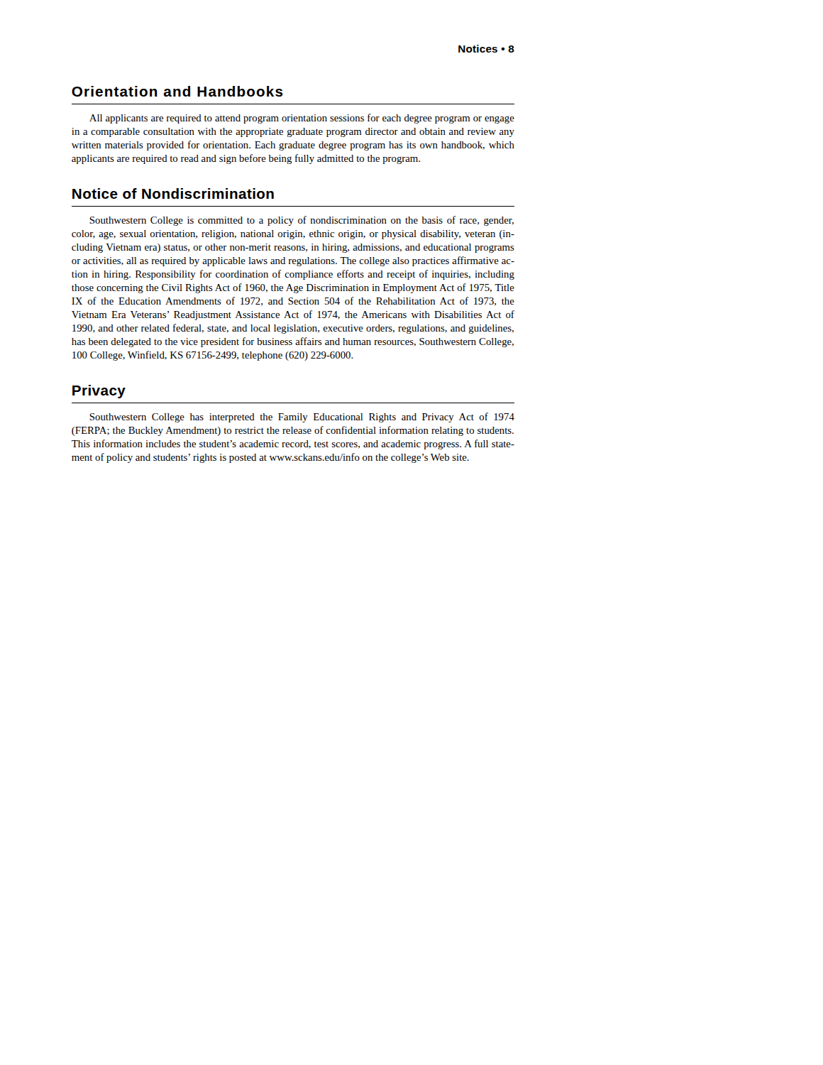Notices • 8
Orientation and Handbooks
All applicants are required to attend program orientation sessions for each degree program or engage in a comparable consultation with the appropriate graduate program director and obtain and review any written materials provided for orientation. Each graduate degree program has its own handbook, which applicants are required to read and sign before being fully admitted to the program.
Notice of Nondiscrimination
Southwestern College is committed to a policy of nondiscrimination on the basis of race, gender, color, age, sexual orientation, religion, national origin, ethnic origin, or physical disability, veteran (including Vietnam era) status, or other non-merit reasons, in hiring, admissions, and educational programs or activities, all as required by applicable laws and regulations. The college also practices affirmative action in hiring. Responsibility for coordination of compliance efforts and receipt of inquiries, including those concerning the Civil Rights Act of 1960, the Age Discrimination in Employment Act of 1975, Title IX of the Education Amendments of 1972, and Section 504 of the Rehabilitation Act of 1973, the Vietnam Era Veterans’ Readjustment Assistance Act of 1974, the Americans with Disabilities Act of 1990, and other related federal, state, and local legislation, executive orders, regulations, and guidelines, has been delegated to the vice president for business affairs and human resources, Southwestern College, 100 College, Winfield, KS 67156-2499, telephone (620) 229-6000.
Privacy
Southwestern College has interpreted the Family Educational Rights and Privacy Act of 1974 (FERPA; the Buckley Amendment) to restrict the release of confidential information relating to students. This information includes the student’s academic record, test scores, and academic progress. A full statement of policy and students’ rights is posted at www.sckans.edu/info on the college’s Web site.